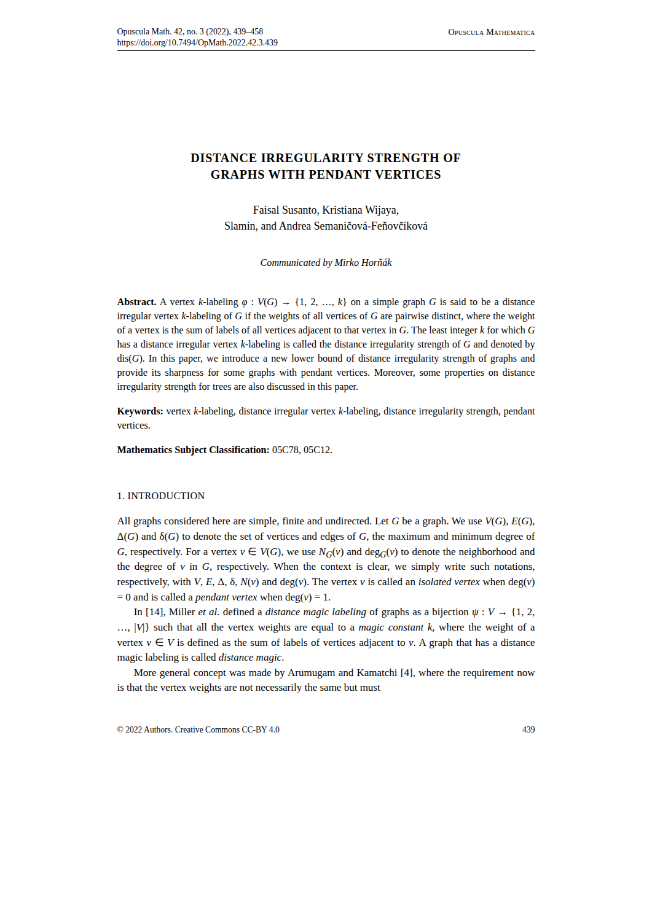Opuscula Math. 42, no. 3 (2022), 439–458
https://doi.org/10.7494/OpMath.2022.42.3.439
Opuscula Mathematica
Distance irregularity strength of
graphs with pendant vertices
Faisal Susanto, Kristiana Wijaya,
Slamin, and Andrea Semaničová-Feňovčíková
Communicated by Mirko Horňák
Abstract. A vertex k-labeling φ : V(G) → {1, 2, …, k} on a simple graph G is said to be a distance irregular vertex k-labeling of G if the weights of all vertices of G are pairwise distinct, where the weight of a vertex is the sum of labels of all vertices adjacent to that vertex in G. The least integer k for which G has a distance irregular vertex k-labeling is called the distance irregularity strength of G and denoted by dis(G). In this paper, we introduce a new lower bound of distance irregularity strength of graphs and provide its sharpness for some graphs with pendant vertices. Moreover, some properties on distance irregularity strength for trees are also discussed in this paper.
Keywords: vertex k-labeling, distance irregular vertex k-labeling, distance irregularity strength, pendant vertices.
Mathematics Subject Classification: 05C78, 05C12.
1. INTRODUCTION
All graphs considered here are simple, finite and undirected. Let G be a graph. We use V(G), E(G), Δ(G) and δ(G) to denote the set of vertices and edges of G, the maximum and minimum degree of G, respectively. For a vertex v ∈ V(G), we use NG(v) and degG(v) to denote the neighborhood and the degree of v in G, respectively. When the context is clear, we simply write such notations, respectively, with V, E, Δ, δ, N(v) and deg(v). The vertex v is called an isolated vertex when deg(v) = 0 and is called a pendant vertex when deg(v) = 1.
In [14], Miller et al. defined a distance magic labeling of graphs as a bijection ψ : V → {1, 2, …, |V|} such that all the vertex weights are equal to a magic constant k, where the weight of a vertex v ∈ V is defined as the sum of labels of vertices adjacent to v. A graph that has a distance magic labeling is called distance magic.
More general concept was made by Arumugam and Kamatchi [4], where the requirement now is that the vertex weights are not necessarily the same but must
© 2022 Authors. Creative Commons CC-BY 4.0
439